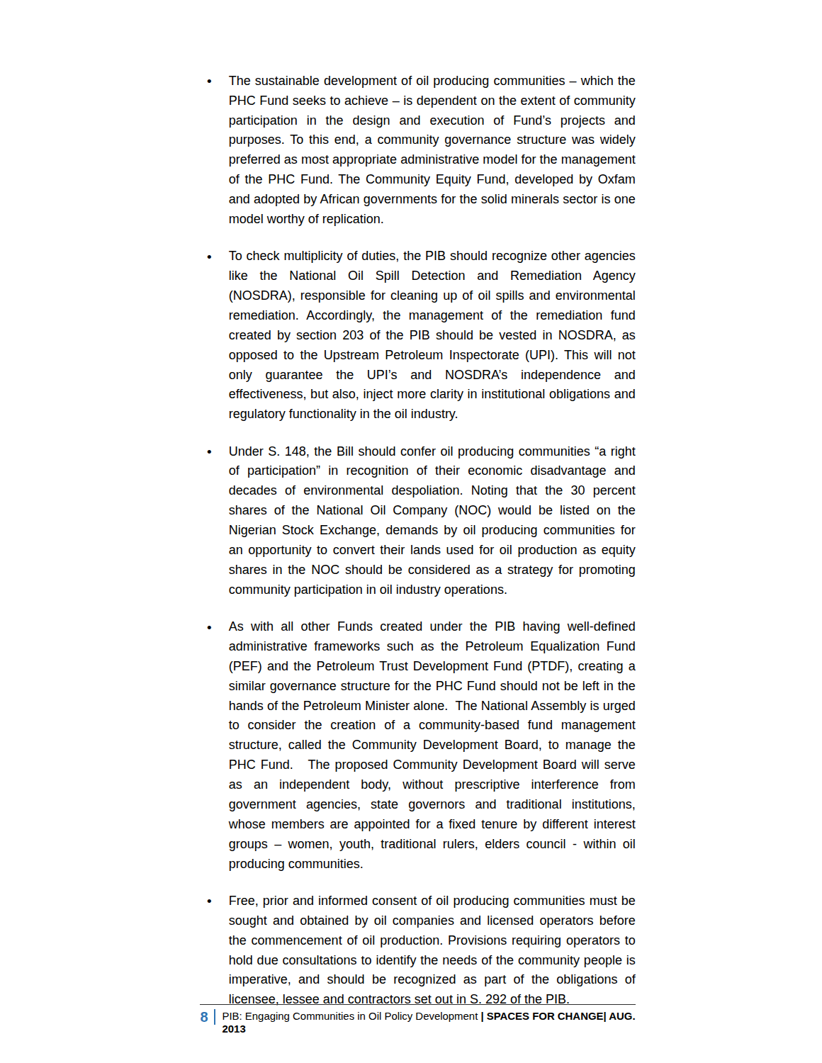The sustainable development of oil producing communities – which the PHC Fund seeks to achieve – is dependent on the extent of community participation in the design and execution of Fund’s projects and purposes. To this end, a community governance structure was widely preferred as most appropriate administrative model for the management of the PHC Fund. The Community Equity Fund, developed by Oxfam and adopted by African governments for the solid minerals sector is one model worthy of replication.
To check multiplicity of duties, the PIB should recognize other agencies like the National Oil Spill Detection and Remediation Agency (NOSDRA), responsible for cleaning up of oil spills and environmental remediation. Accordingly, the management of the remediation fund created by section 203 of the PIB should be vested in NOSDRA, as opposed to the Upstream Petroleum Inspectorate (UPI). This will not only guarantee the UPI’s and NOSDRA’s independence and effectiveness, but also, inject more clarity in institutional obligations and regulatory functionality in the oil industry.
Under S. 148, the Bill should confer oil producing communities “a right of participation” in recognition of their economic disadvantage and decades of environmental despoliation. Noting that the 30 percent shares of the National Oil Company (NOC) would be listed on the Nigerian Stock Exchange, demands by oil producing communities for an opportunity to convert their lands used for oil production as equity shares in the NOC should be considered as a strategy for promoting community participation in oil industry operations.
As with all other Funds created under the PIB having well-defined administrative frameworks such as the Petroleum Equalization Fund (PEF) and the Petroleum Trust Development Fund (PTDF), creating a similar governance structure for the PHC Fund should not be left in the hands of the Petroleum Minister alone. The National Assembly is urged to consider the creation of a community-based fund management structure, called the Community Development Board, to manage the PHC Fund. The proposed Community Development Board will serve as an independent body, without prescriptive interference from government agencies, state governors and traditional institutions, whose members are appointed for a fixed tenure by different interest groups – women, youth, traditional rulers, elders council - within oil producing communities.
Free, prior and informed consent of oil producing communities must be sought and obtained by oil companies and licensed operators before the commencement of oil production. Provisions requiring operators to hold due consultations to identify the needs of the community people is imperative, and should be recognized as part of the obligations of licensee, lessee and contractors set out in S. 292 of the PIB.
8
PIB: Engaging Communities in Oil Policy Development | SPACES FOR CHANGE| AUG. 2013